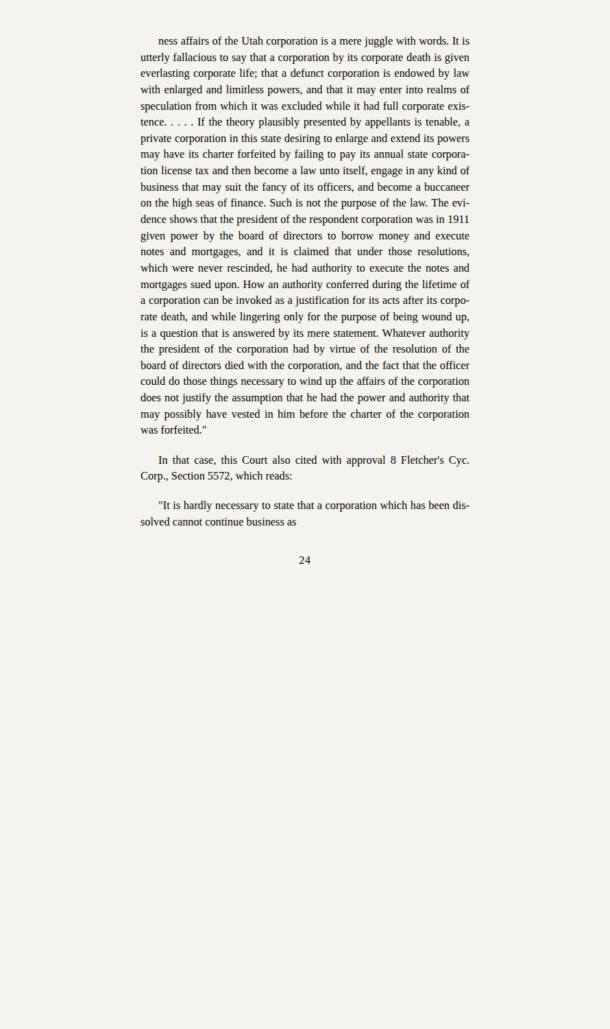ness affairs of the Utah corporation is a mere juggle with words. It is utterly fallacious to say that a corporation by its corporate death is given everlasting corporate life; that a defunct corporation is endowed by law with enlarged and limitless powers, and that it may enter into realms of speculation from which it was excluded while it had full corporate existence. . . . . If the theory plausibly presented by appellants is tenable, a private corporation in this state desiring to enlarge and extend its powers may have its charter forfeited by failing to pay its annual state corporation license tax and then become a law unto itself, engage in any kind of business that may suit the fancy of its officers, and become a buccaneer on the high seas of finance. Such is not the purpose of the law. The evidence shows that the president of the respondent corporation was in 1911 given power by the board of directors to borrow money and execute notes and mortgages, and it is claimed that under those resolutions, which were never rescinded, he had authority to execute the notes and mortgages sued upon. How an authority conferred during the lifetime of a corporation can be invoked as a justification for its acts after its corporate death, and while lingering only for the purpose of being wound up, is a question that is answered by its mere statement. Whatever authority the president of the corporation had by virtue of the resolution of the board of directors died with the corporation, and the fact that the officer could do those things necessary to wind up the affairs of the corporation does not justify the assumption that he had the power and authority that may possibly have vested in him before the charter of the corporation was forfeited."
In that case, this Court also cited with approval 8 Fletcher's Cyc. Corp., Section 5572, which reads:
"It is hardly necessary to state that a corporation which has been dissolved cannot continue business as
24